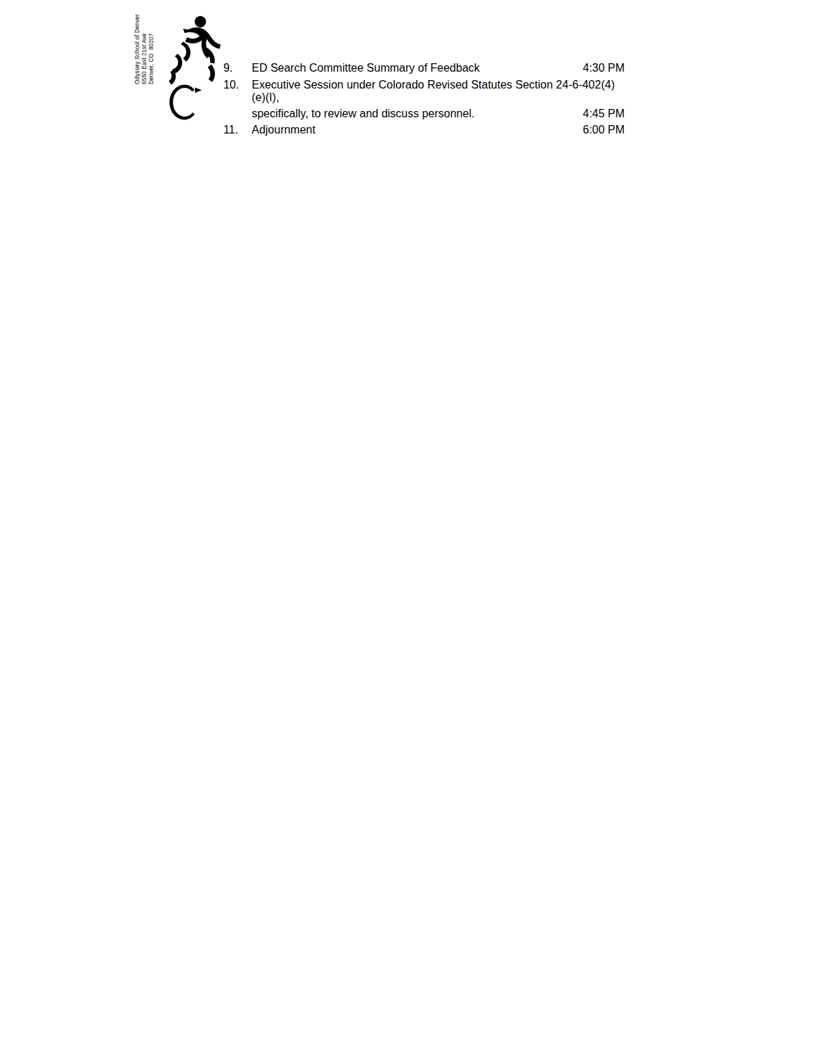Odyssey School of Denver
6550 East 21st Ave
Denver, CO 80207
9.
ED Search Committee Summary of Feedback
4:30 PM
10.
Executive Session under Colorado Revised Statutes Section 24-6-402(4)(e)(I),
10.
specifically, to review and discuss personnel.
4:45 PM
11.
Adjournment
6:00 PM